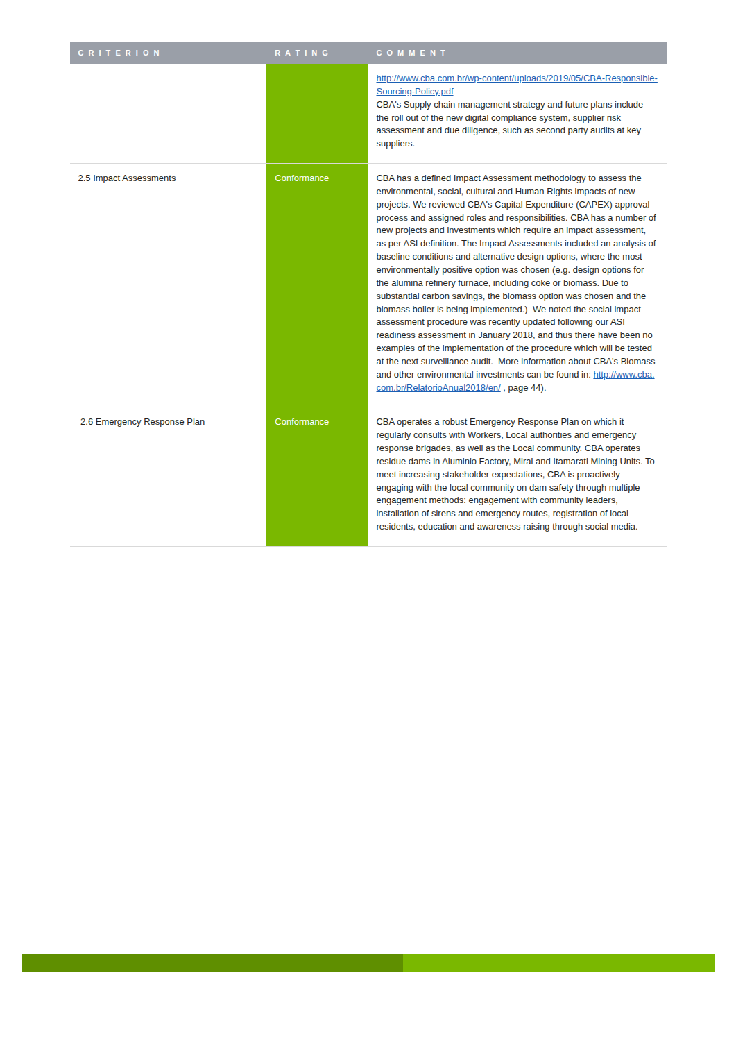| C R I T E R I O N | R A T I N G | C O M M E N T |
| --- | --- | --- |
| | | http://www.cba.com.br/wp-content/uploads/2019/05/CBA-Responsible-Sourcing-Policy.pdf CBA's Supply chain management strategy and future plans include the roll out of the new digital compliance system, supplier risk assessment and due diligence, such as second party audits at key suppliers. |
| 2.5 Impact Assessments | Conformance | CBA has a defined Impact Assessment methodology to assess the environmental, social, cultural and Human Rights impacts of new projects. We reviewed CBA's Capital Expenditure (CAPEX) approval process and assigned roles and responsibilities. CBA has a number of new projects and investments which require an impact assessment, as per ASI definition. The Impact Assessments included an analysis of baseline conditions and alternative design options, where the most environmentally positive option was chosen (e.g. design options for the alumina refinery furnace, including coke or biomass. Due to substantial carbon savings, the biomass option was chosen and the biomass boiler is being implemented.) We noted the social impact assessment procedure was recently updated following our ASI readiness assessment in January 2018, and thus there have been no examples of the implementation of the procedure which will be tested at the next surveillance audit. More information about CBA's Biomass and other environmental investments can be found in: http://www.cba.com.br/RelatorioAnual2018/en/ , page 44). |
| 2.6 Emergency Response Plan | Conformance | CBA operates a robust Emergency Response Plan on which it regularly consults with Workers, Local authorities and emergency response brigades, as well as the Local community. CBA operates residue dams in Aluminio Factory, Mirai and Itamarati Mining Units. To meet increasing stakeholder expectations, CBA is proactively engaging with the local community on dam safety through multiple engagement methods: engagement with community leaders, installation of sirens and emergency routes, registration of local residents, education and awareness raising through social media. |